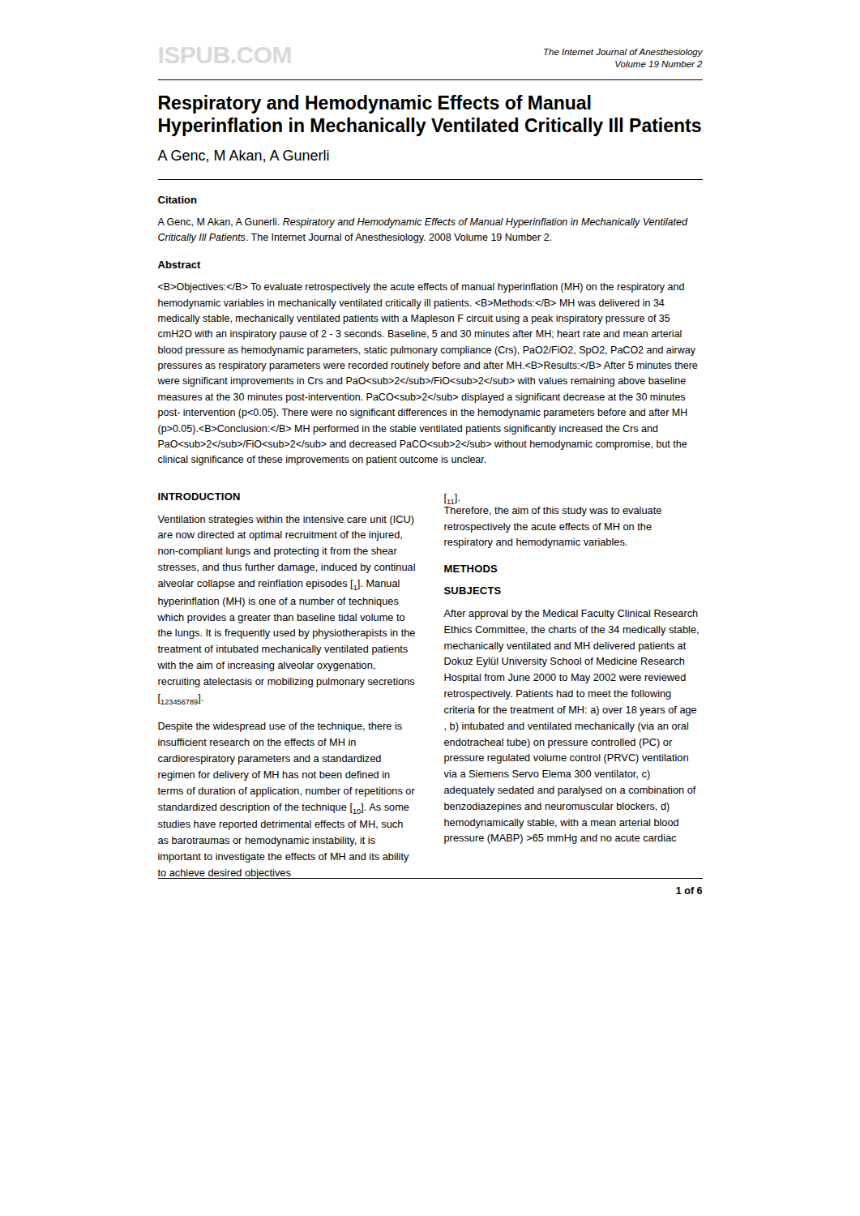ISPUB.COM
The Internet Journal of Anesthesiology
Volume 19 Number 2
Respiratory and Hemodynamic Effects of Manual Hyperinflation in Mechanically Ventilated Critically Ill Patients
A Genc, M Akan, A Gunerli
Citation
A Genc, M Akan, A Gunerli. Respiratory and Hemodynamic Effects of Manual Hyperinflation in Mechanically Ventilated Critically Ill Patients. The Internet Journal of Anesthesiology. 2008 Volume 19 Number 2.
Abstract
<B>Objectives:</B> To evaluate retrospectively the acute effects of manual hyperinflation (MH) on the respiratory and hemodynamic variables in mechanically ventilated critically ill patients. <B>Methods:</B> MH was delivered in 34 medically stable, mechanically ventilated patients with a Mapleson F circuit using a peak inspiratory pressure of 35 cmH2O with an inspiratory pause of 2 - 3 seconds. Baseline, 5 and 30 minutes after MH; heart rate and mean arterial blood pressure as hemodynamic parameters, static pulmonary compliance (Crs), PaO2/FiO2, SpO2, PaCO2 and airway pressures as respiratory parameters were recorded routinely before and after MH.<B>Results:</B> After 5 minutes there were significant improvements in Crs and PaO<sub>2</sub>/FiO<sub>2</sub> with values remaining above baseline measures at the 30 minutes post-intervention. PaCO<sub>2</sub> displayed a significant decrease at the 30 minutes post- intervention (p<0.05). There were no significant differences in the hemodynamic parameters before and after MH (p>0.05).<B>Conclusion:</B> MH performed in the stable ventilated patients significantly increased the Crs and PaO<sub>2</sub>/FiO<sub>2</sub> and decreased PaCO<sub>2</sub> without hemodynamic compromise, but the clinical significance of these improvements on patient outcome is unclear.
INTRODUCTION
Ventilation strategies within the intensive care unit (ICU) are now directed at optimal recruitment of the injured, non-compliant lungs and protecting it from the shear stresses, and thus further damage, induced by continual alveolar collapse and reinflation episodes [1]. Manual hyperinflation (MH) is one of a number of techniques which provides a greater than baseline tidal volume to the lungs. It is frequently used by physiotherapists in the treatment of intubated mechanically ventilated patients with the aim of increasing alveolar oxygenation, recruiting atelectasis or mobilizing pulmonary secretions [123456789].
Despite the widespread use of the technique, there is insufficient research on the effects of MH in cardiorespiratory parameters and a standardized regimen for delivery of MH has not been defined in terms of duration of application, number of repetitions or standardized description of the technique [10]. As some studies have reported detrimental effects of MH, such as barotraumas or hemodynamic instability, it is important to investigate the effects of MH and its ability to achieve desired objectives
[11].
Therefore, the aim of this study was to evaluate retrospectively the acute effects of MH on the respiratory and hemodynamic variables.
METHODS
SUBJECTS
After approval by the Medical Faculty Clinical Research Ethics Committee, the charts of the 34 medically stable, mechanically ventilated and MH delivered patients at Dokuz Eylül University School of Medicine Research Hospital from June 2000 to May 2002 were reviewed retrospectively. Patients had to meet the following criteria for the treatment of MH: a) over 18 years of age , b) intubated and ventilated mechanically (via an oral endotracheal tube) on pressure controlled (PC) or pressure regulated volume control (PRVC) ventilation via a Siemens Servo Elema 300 ventilator, c) adequately sedated and paralysed on a combination of benzodiazepines and neuromuscular blockers, d) hemodynamically stable, with a mean arterial blood pressure (MABP) >65 mmHg and no acute cardiac
1 of 6